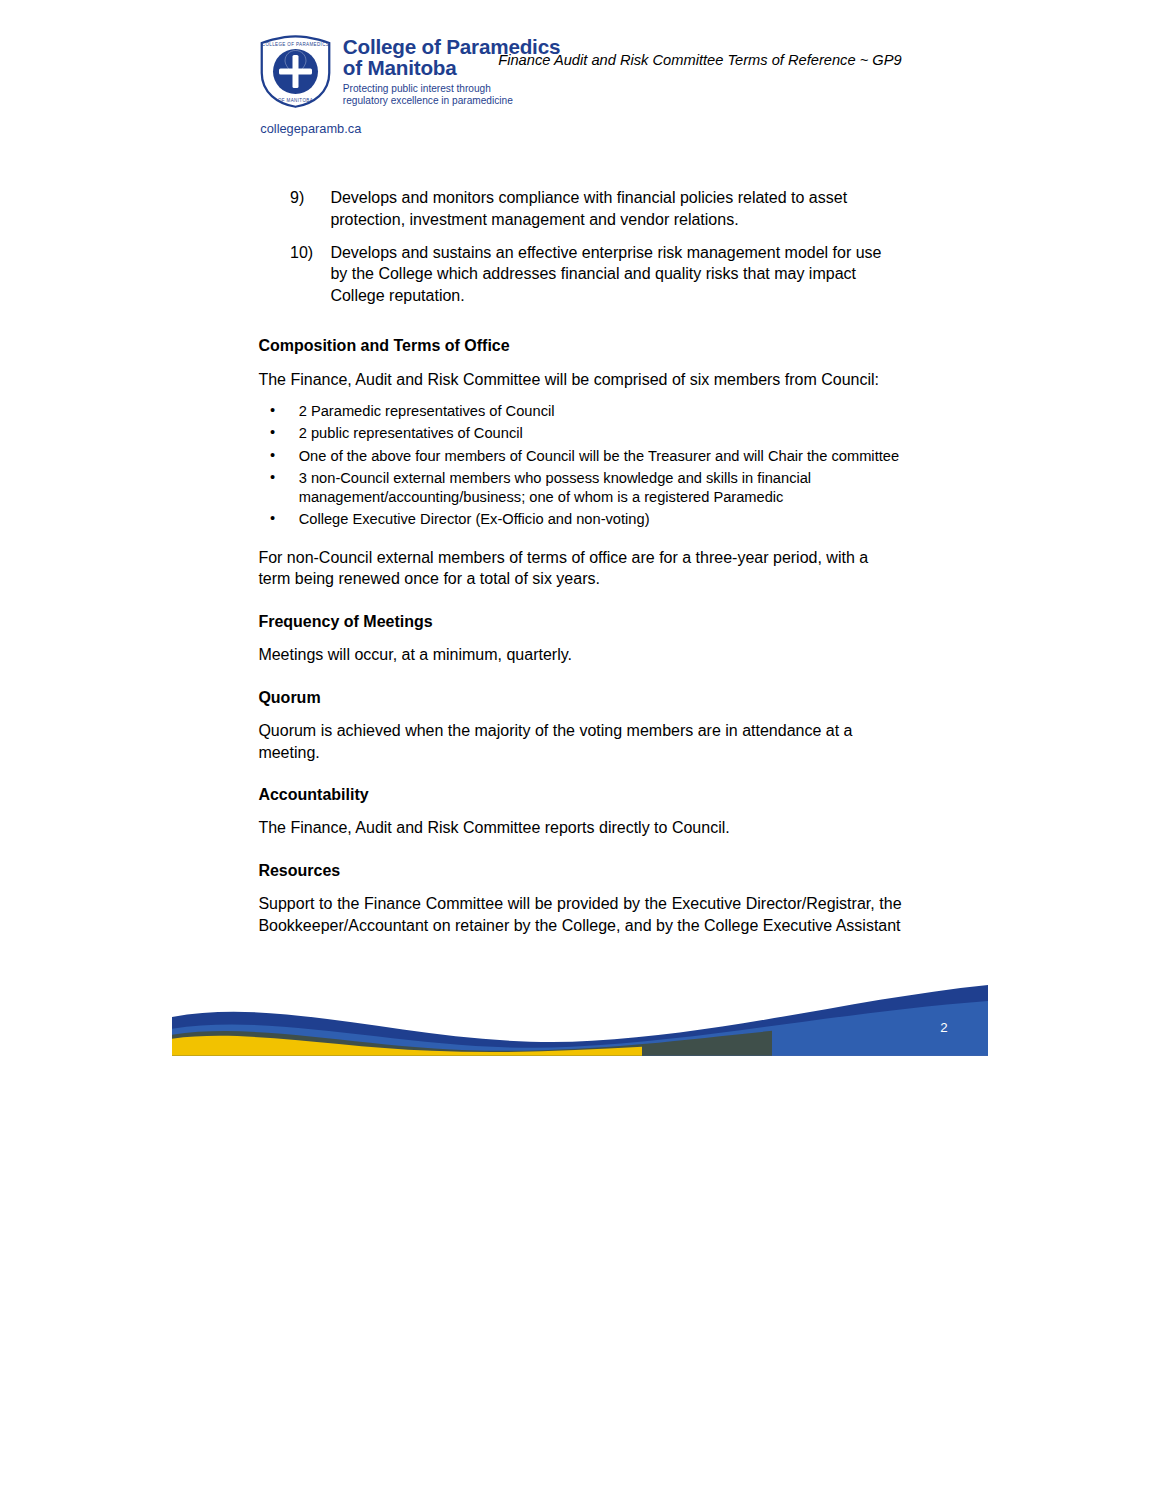COLLEGE OF PARAMEDICS OF MANITOBA
College of Paramedics
of Manitoba
Protecting public interest through
regulatory excellence in paramedicine
collegeparamb.ca
Finance Audit and Risk Committee Terms of Reference ~ GP9
9) Develops and monitors compliance with financial policies related to asset protection, investment management and vendor relations.
10) Develops and sustains an effective enterprise risk management model for use by the College which addresses financial and quality risks that may impact College reputation.
Composition and Terms of Office
The Finance, Audit and Risk Committee will be comprised of six members from Council:
2 Paramedic representatives of Council
2 public representatives of Council
One of the above four members of Council will be the Treasurer and will Chair the committee
3 non-Council external members who possess knowledge and skills in financial management/accounting/business; one of whom is a registered Paramedic
College Executive Director (Ex-Officio and non-voting)
For non-Council external members of terms of office are for a three-year period, with a term being renewed once for a total of six years.
Frequency of Meetings
Meetings will occur, at a minimum, quarterly.
Quorum
Quorum is achieved when the majority of the voting members are in attendance at a meeting.
Accountability
The Finance, Audit and Risk Committee reports directly to Council.
Resources
Support to the Finance Committee will be provided by the Executive Director/Registrar, the Bookkeeper/Accountant on retainer by the College, and by the College Executive Assistant
2